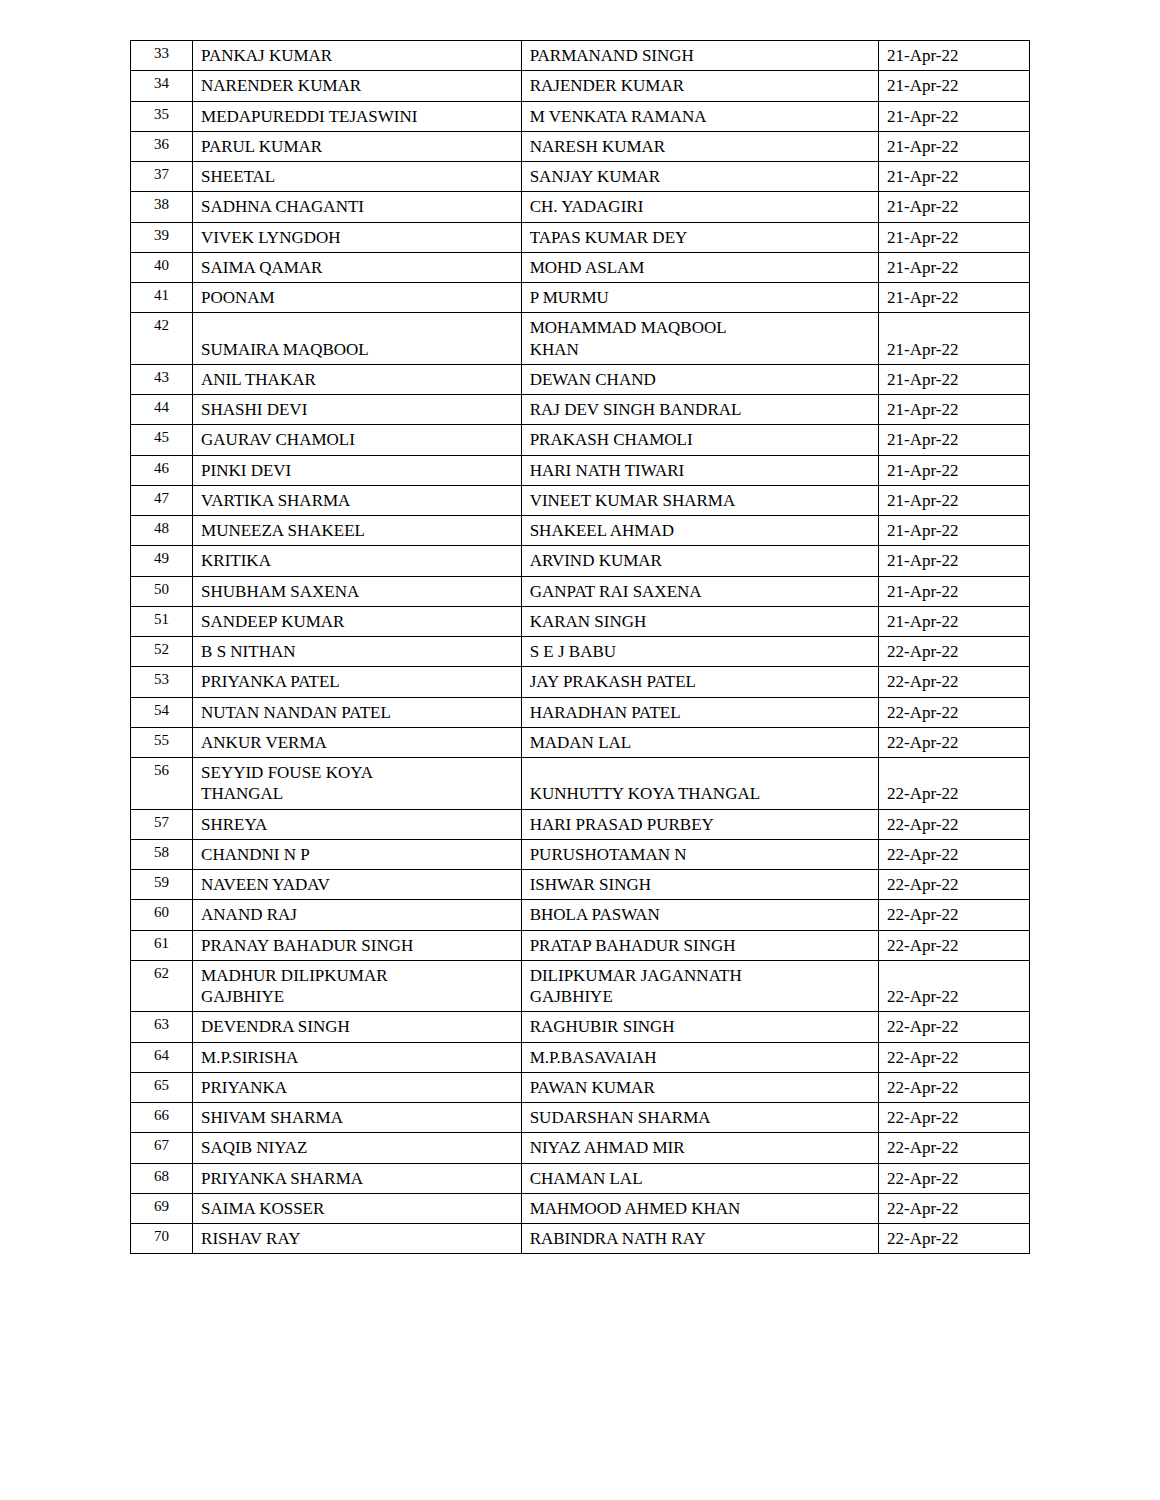| 33 | PANKAJ KUMAR | PARMANAND SINGH | 21-Apr-22 |
| 34 | NARENDER KUMAR | RAJENDER KUMAR | 21-Apr-22 |
| 35 | MEDAPUREDDI TEJASWINI | M VENKATA RAMANA | 21-Apr-22 |
| 36 | PARUL KUMAR | NARESH KUMAR | 21-Apr-22 |
| 37 | SHEETAL | SANJAY KUMAR | 21-Apr-22 |
| 38 | SADHNA CHAGANTI | CH. YADAGIRI | 21-Apr-22 |
| 39 | VIVEK LYNGDOH | TAPAS KUMAR DEY | 21-Apr-22 |
| 40 | SAIMA QAMAR | MOHD ASLAM | 21-Apr-22 |
| 41 | POONAM | P MURMU | 21-Apr-22 |
| 42 | SUMAIRA MAQBOOL | MOHAMMAD MAQBOOL KHAN | 21-Apr-22 |
| 43 | ANIL THAKAR | DEWAN CHAND | 21-Apr-22 |
| 44 | SHASHI DEVI | RAJ DEV SINGH BANDRAL | 21-Apr-22 |
| 45 | GAURAV CHAMOLI | PRAKASH CHAMOLI | 21-Apr-22 |
| 46 | PINKI DEVI | HARI NATH TIWARI | 21-Apr-22 |
| 47 | VARTIKA SHARMA | VINEET KUMAR SHARMA | 21-Apr-22 |
| 48 | MUNEEZA SHAKEEL | SHAKEEL AHMAD | 21-Apr-22 |
| 49 | KRITIKA | ARVIND KUMAR | 21-Apr-22 |
| 50 | SHUBHAM SAXENA | GANPAT RAI SAXENA | 21-Apr-22 |
| 51 | SANDEEP KUMAR | KARAN SINGH | 21-Apr-22 |
| 52 | B S NITHAN | S E J BABU | 22-Apr-22 |
| 53 | PRIYANKA PATEL | JAY PRAKASH PATEL | 22-Apr-22 |
| 54 | NUTAN NANDAN PATEL | HARADHAN PATEL | 22-Apr-22 |
| 55 | ANKUR VERMA | MADAN LAL | 22-Apr-22 |
| 56 | SEYYID FOUSE KOYA THANGAL | KUNHUTTY KOYA THANGAL | 22-Apr-22 |
| 57 | SHREYA | HARI PRASAD PURBEY | 22-Apr-22 |
| 58 | CHANDNI N P | PURUSHOTAMAN N | 22-Apr-22 |
| 59 | NAVEEN YADAV | ISHWAR SINGH | 22-Apr-22 |
| 60 | ANAND RAJ | BHOLA PASWAN | 22-Apr-22 |
| 61 | PRANAY BAHADUR SINGH | PRATAP BAHADUR SINGH | 22-Apr-22 |
| 62 | MADHUR DILIPKUMAR GAJBHIYE | DILIPKUMAR JAGANNATH GAJBHIYE | 22-Apr-22 |
| 63 | DEVENDRA SINGH | RAGHUBIR SINGH | 22-Apr-22 |
| 64 | M.P.SIRISHA | M.P.BASAVAIAH | 22-Apr-22 |
| 65 | PRIYANKA | PAWAN KUMAR | 22-Apr-22 |
| 66 | SHIVAM SHARMA | SUDARSHAN SHARMA | 22-Apr-22 |
| 67 | SAQIB NIYAZ | NIYAZ AHMAD MIR | 22-Apr-22 |
| 68 | PRIYANKA SHARMA | CHAMAN LAL | 22-Apr-22 |
| 69 | SAIMA KOSSER | MAHMOOD AHMED KHAN | 22-Apr-22 |
| 70 | RISHAV RAY | RABINDRA NATH RAY | 22-Apr-22 |